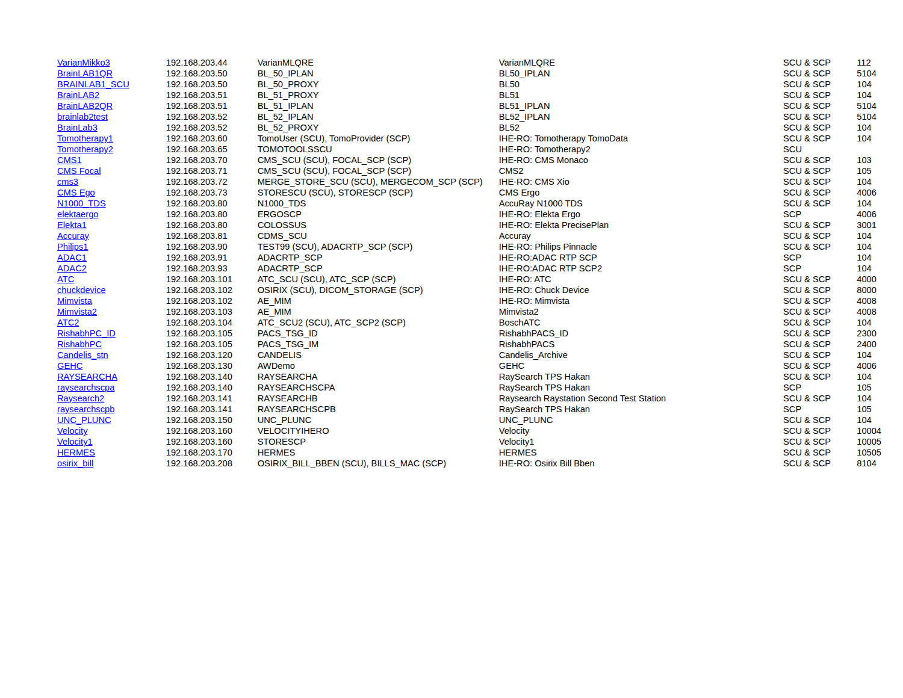| VarianMikko3 | 192.168.203.44 | VarianMLQRE | VarianMLQRE | SCU & SCP | 112 |
| BrainLAB1QR | 192.168.203.50 | BL_50_IPLAN | BL50_IPLAN | SCU & SCP | 5104 |
| BRAINLAB1_SCU | 192.168.203.50 | BL_50_PROXY | BL50 | SCU & SCP | 104 |
| BrainLAB2 | 192.168.203.51 | BL_51_PROXY | BL51 | SCU & SCP | 104 |
| BrainLAB2QR | 192.168.203.51 | BL_51_IPLAN | BL51_IPLAN | SCU & SCP | 5104 |
| brainlab2test | 192.168.203.52 | BL_52_IPLAN | BL52_IPLAN | SCU & SCP | 5104 |
| BrainLab3 | 192.168.203.52 | BL_52_PROXY | BL52 | SCU & SCP | 104 |
| Tomotherapy1 | 192.168.203.60 | TomoUser (SCU), TomoProvider (SCP) | IHE-RO: Tomotherapy TomoData | SCU & SCP | 104 |
| Tomotherapy2 | 192.168.203.65 | TOMOTOOLSSCU | IHE-RO: Tomotherapy2 | SCU | |
| CMS1 | 192.168.203.70 | CMS_SCU (SCU), FOCAL_SCP (SCP) | IHE-RO: CMS Monaco | SCU & SCP | 103 |
| CMS Focal | 192.168.203.71 | CMS_SCU (SCU), FOCAL_SCP (SCP) | CMS2 | SCU & SCP | 105 |
| cms3 | 192.168.203.72 | MERGE_STORE_SCU (SCU), MERGECOM_SCP (SCP) | IHE-RO: CMS Xio | SCU & SCP | 104 |
| CMS Ego | 192.168.203.73 | STORESCU (SCU), STORESCP (SCP) | CMS Ergo | SCU & SCP | 4006 |
| N1000_TDS | 192.168.203.80 | N1000_TDS | AccuRay N1000 TDS | SCU & SCP | 104 |
| elektaergo | 192.168.203.80 | ERGOSCP | IHE-RO: Elekta Ergo | SCP | 4006 |
| Elekta1 | 192.168.203.80 | COLOSSUS | IHE-RO: Elekta PrecisePlan | SCU & SCP | 3001 |
| Accuray | 192.168.203.81 | CDMS_SCU | Accuray | SCU & SCP | 104 |
| Philips1 | 192.168.203.90 | TEST99 (SCU), ADACRTP_SCP (SCP) | IHE-RO: Philips Pinnacle | SCU & SCP | 104 |
| ADAC1 | 192.168.203.91 | ADACRTP_SCP | IHE-RO:ADAC RTP SCP | SCP | 104 |
| ADAC2 | 192.168.203.93 | ADACRTP_SCP | IHE-RO:ADAC RTP SCP2 | SCP | 104 |
| ATC | 192.168.203.101 | ATC_SCU (SCU), ATC_SCP (SCP) | IHE-RO: ATC | SCU & SCP | 4000 |
| chuckdevice | 192.168.203.102 | OSIRIX (SCU), DICOM_STORAGE (SCP) | IHE-RO: Chuck Device | SCU & SCP | 8000 |
| Mimvista | 192.168.203.102 | AE_MIM | IHE-RO: Mimvista | SCU & SCP | 4008 |
| Mimvista2 | 192.168.203.103 | AE_MIM | Mimvista2 | SCU & SCP | 4008 |
| ATC2 | 192.168.203.104 | ATC_SCU2 (SCU), ATC_SCP2 (SCP) | BoschATC | SCU & SCP | 104 |
| RishabhPC_ID | 192.168.203.105 | PACS_TSG_ID | RishabhPACS_ID | SCU & SCP | 2300 |
| RishabhPC | 192.168.203.105 | PACS_TSG_IM | RishabhPACS | SCU & SCP | 2400 |
| Candelis_stn | 192.168.203.120 | CANDELIS | Candelis_Archive | SCU & SCP | 104 |
| GEHC | 192.168.203.130 | AWDemo | GEHC | SCU & SCP | 4006 |
| RAYSEARCHA | 192.168.203.140 | RAYSEARCHA | RaySearch TPS Hakan | SCU & SCP | 104 |
| raysearchscpa | 192.168.203.140 | RAYSEARCHSCPA | RaySearch TPS Hakan | SCP | 105 |
| Raysearch2 | 192.168.203.141 | RAYSEARCHB | Raysearch Raystation Second Test Station | SCU & SCP | 104 |
| raysearchscpb | 192.168.203.141 | RAYSEARCHSCPB | RaySearch TPS Hakan | SCP | 105 |
| UNC_PLUNC | 192.168.203.150 | UNC_PLUNC | UNC_PLUNC | SCU & SCP | 104 |
| Velocity | 192.168.203.160 | VELOCITYIHERO | Velocity | SCU & SCP | 10004 |
| Velocity1 | 192.168.203.160 | STORESCP | Velocity1 | SCU & SCP | 10005 |
| HERMES | 192.168.203.170 | HERMES | HERMES | SCU & SCP | 10505 |
| osirix_bill | 192.168.203.208 | OSIRIX_BILL_BBEN (SCU), BILLS_MAC (SCP) | IHE-RO: Osirix Bill Bben | SCU & SCP | 8104 |